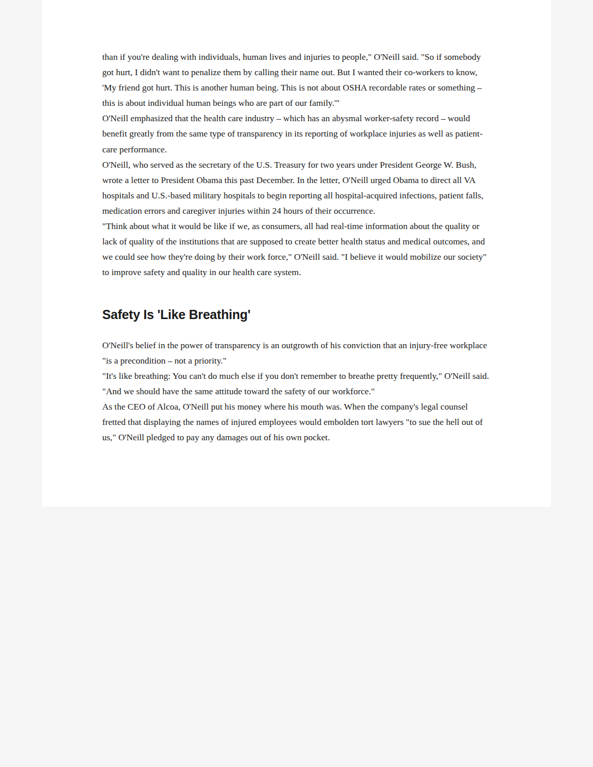than if you're dealing with individuals, human lives and injuries to people," O'Neill said. "So if somebody got hurt, I didn't want to penalize them by calling their name out. But I wanted their co-workers to know, 'My friend got hurt. This is another human being. This is not about OSHA recordable rates or something – this is about individual human beings who are part of our family.'"
O'Neill emphasized that the health care industry – which has an abysmal worker-safety record – would benefit greatly from the same type of transparency in its reporting of workplace injuries as well as patient-care performance.
O'Neill, who served as the secretary of the U.S. Treasury for two years under President George W. Bush, wrote a letter to President Obama this past December. In the letter, O'Neill urged Obama to direct all VA hospitals and U.S.-based military hospitals to begin reporting all hospital-acquired infections, patient falls, medication errors and caregiver injuries within 24 hours of their occurrence.
"Think about what it would be like if we, as consumers, all had real-time information about the quality or lack of quality of the institutions that are supposed to create better health status and medical outcomes, and we could see how they're doing by their work force," O'Neill said. "I believe it would mobilize our society" to improve safety and quality in our health care system.
Safety Is 'Like Breathing'
O'Neill's belief in the power of transparency is an outgrowth of his conviction that an injury-free workplace "is a precondition – not a priority."
"It's like breathing: You can't do much else if you don't remember to breathe pretty frequently," O'Neill said. "And we should have the same attitude toward the safety of our workforce."
As the CEO of Alcoa, O'Neill put his money where his mouth was. When the company's legal counsel fretted that displaying the names of injured employees would embolden tort lawyers "to sue the hell out of us," O'Neill pledged to pay any damages out of his own pocket.